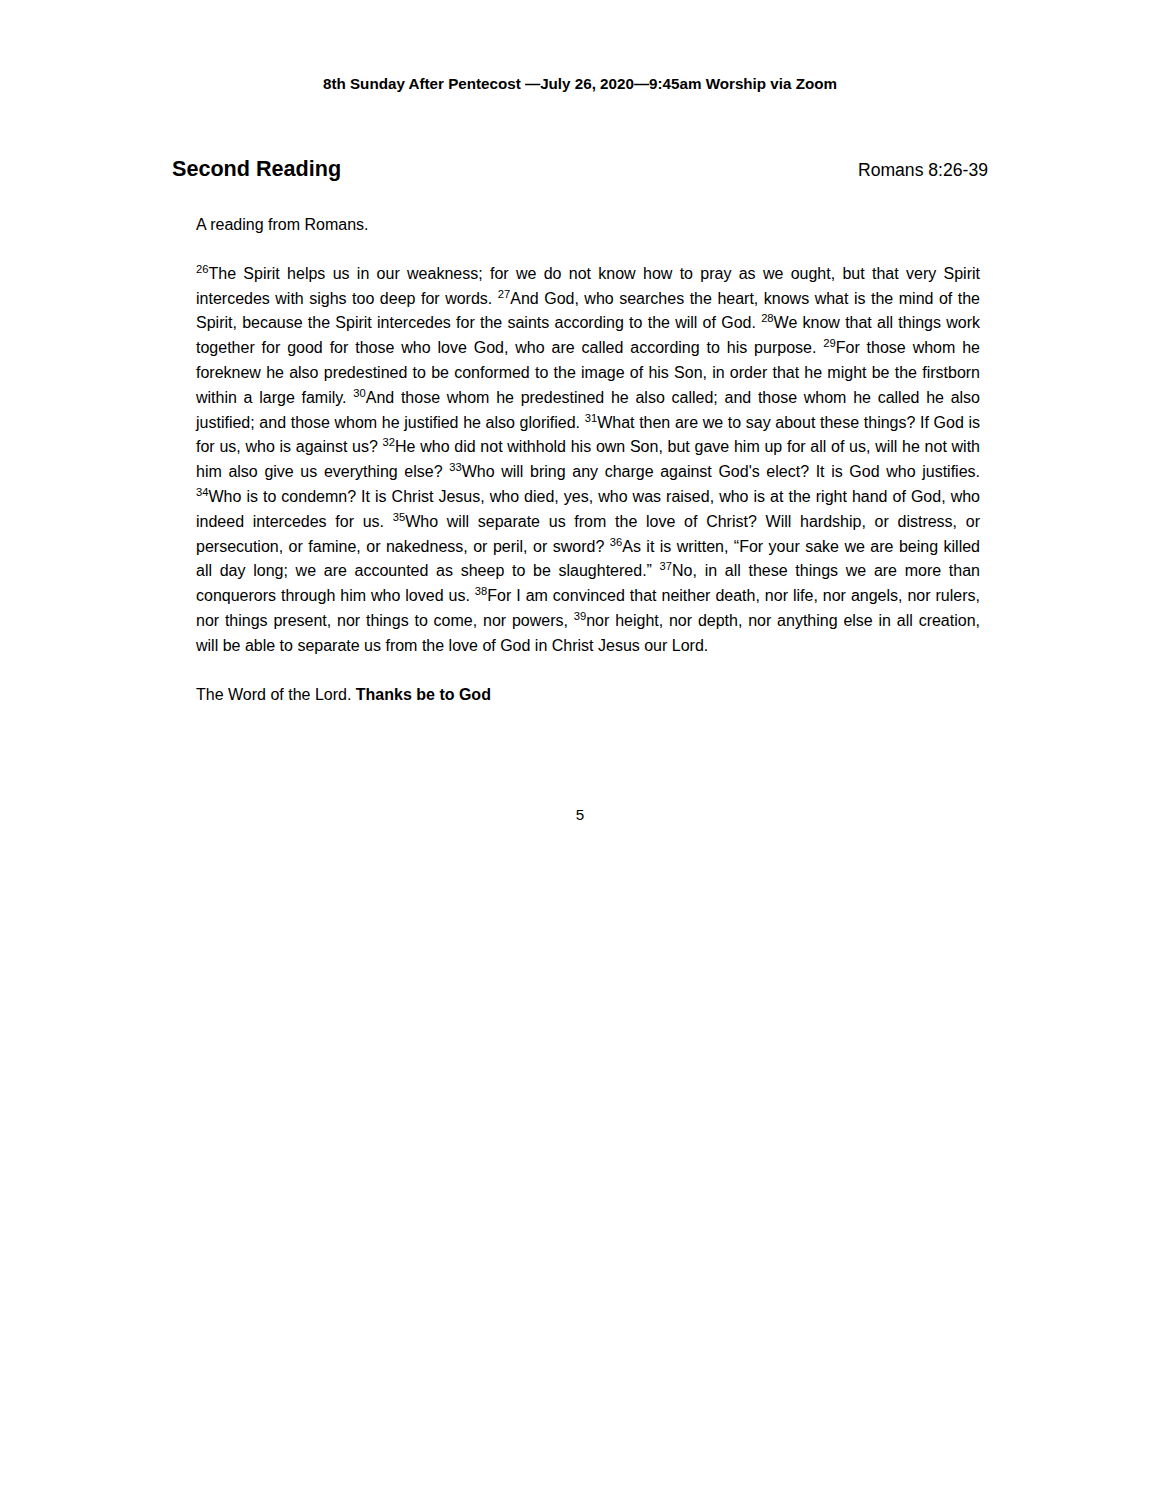8th Sunday After Pentecost —July 26, 2020—9:45am Worship via Zoom
Second Reading
Romans 8:26-39
A reading from Romans.
26The Spirit helps us in our weakness; for we do not know how to pray as we ought, but that very Spirit intercedes with sighs too deep for words. 27And God, who searches the heart, knows what is the mind of the Spirit, because the Spirit intercedes for the saints according to the will of God. 28We know that all things work together for good for those who love God, who are called according to his purpose. 29For those whom he foreknew he also predestined to be conformed to the image of his Son, in order that he might be the firstborn within a large family. 30And those whom he predestined he also called; and those whom he called he also justified; and those whom he justified he also glorified. 31What then are we to say about these things? If God is for us, who is against us? 32He who did not withhold his own Son, but gave him up for all of us, will he not with him also give us everything else? 33Who will bring any charge against God's elect? It is God who justifies. 34Who is to condemn? It is Christ Jesus, who died, yes, who was raised, who is at the right hand of God, who indeed intercedes for us. 35Who will separate us from the love of Christ? Will hardship, or distress, or persecution, or famine, or nakedness, or peril, or sword? 36As it is written, “For your sake we are being killed all day long; we are accounted as sheep to be slaughtered.” 37No, in all these things we are more than conquerors through him who loved us. 38For I am convinced that neither death, nor life, nor angels, nor rulers, nor things present, nor things to come, nor powers, 39nor height, nor depth, nor anything else in all creation, will be able to separate us from the love of God in Christ Jesus our Lord.
The Word of the Lord. Thanks be to God
5